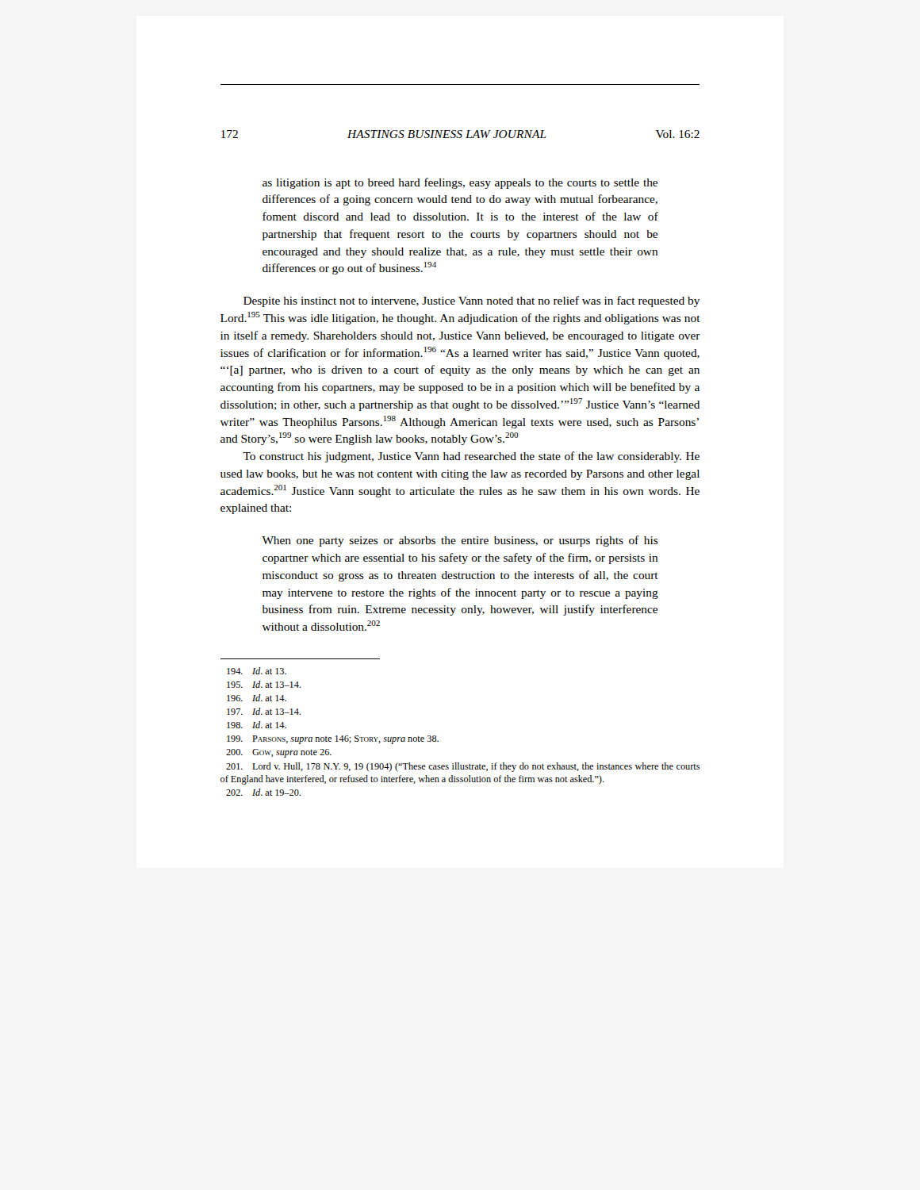172 HASTINGS BUSINESS LAW JOURNAL Vol. 16:2
as litigation is apt to breed hard feelings, easy appeals to the courts to settle the differences of a going concern would tend to do away with mutual forbearance, foment discord and lead to dissolution. It is to the interest of the law of partnership that frequent resort to the courts by copartners should not be encouraged and they should realize that, as a rule, they must settle their own differences or go out of business.194
Despite his instinct not to intervene, Justice Vann noted that no relief was in fact requested by Lord.195 This was idle litigation, he thought. An adjudication of the rights and obligations was not in itself a remedy. Shareholders should not, Justice Vann believed, be encouraged to litigate over issues of clarification or for information.196 “As a learned writer has said,” Justice Vann quoted, “‘[a] partner, who is driven to a court of equity as the only means by which he can get an accounting from his copartners, may be supposed to be in a position which will be benefited by a dissolution; in other, such a partnership as that ought to be dissolved.’”197 Justice Vann’s “learned writer” was Theophilus Parsons.198 Although American legal texts were used, such as Parsons’ and Story’s,199 so were English law books, notably Gow’s.200
To construct his judgment, Justice Vann had researched the state of the law considerably. He used law books, but he was not content with citing the law as recorded by Parsons and other legal academics.201 Justice Vann sought to articulate the rules as he saw them in his own words. He explained that:
When one party seizes or absorbs the entire business, or usurps rights of his copartner which are essential to his safety or the safety of the firm, or persists in misconduct so gross as to threaten destruction to the interests of all, the court may intervene to restore the rights of the innocent party or to rescue a paying business from ruin. Extreme necessity only, however, will justify interference without a dissolution.202
194. Id. at 13. 195. Id. at 13–14. 196. Id. at 14. 197. Id. at 13–14. 198. Id. at 14. 199. Parsons, supra note 146; Story, supra note 38. 200. Gow, supra note 26. 201. Lord v. Hull, 178 N.Y. 9, 19 (1904) (“These cases illustrate, if they do not exhaust, the instances where the courts of England have interfered, or refused to interfere, when a dissolution of the firm was not asked.”). 202. Id. at 19–20.